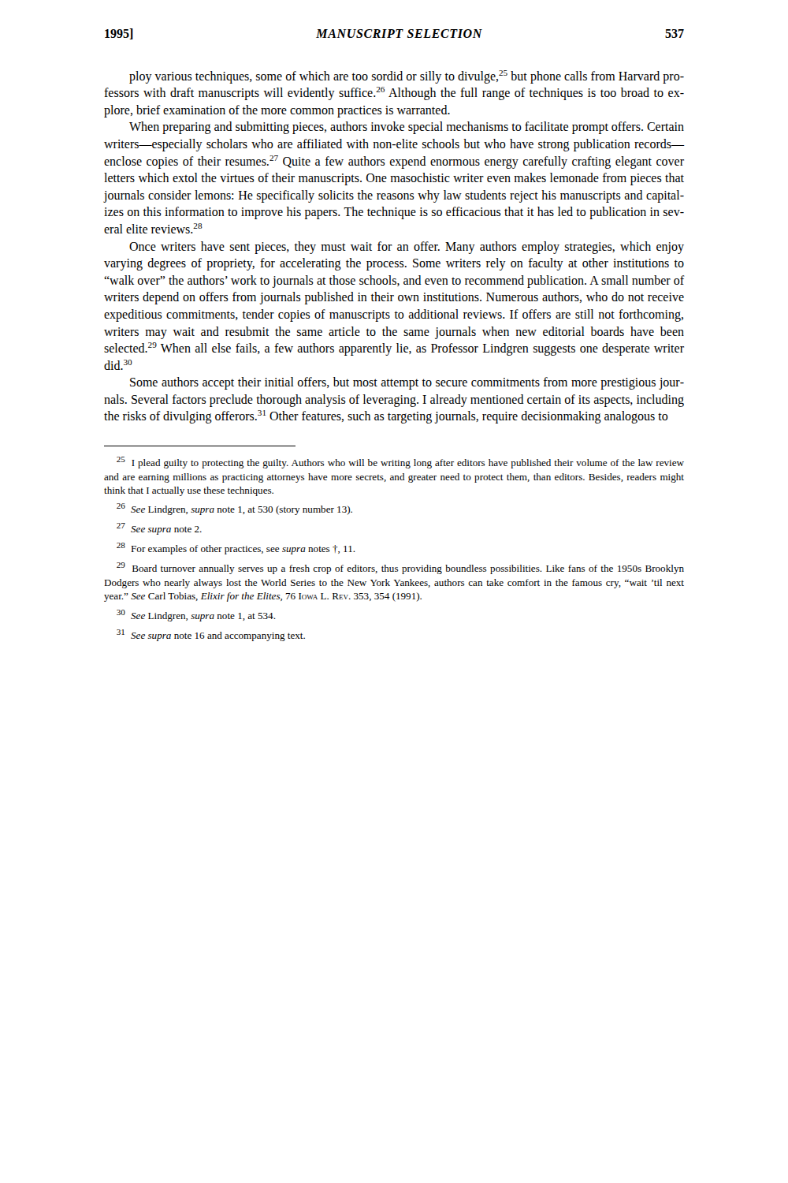1995] MANUSCRIPT SELECTION 537
ploy various techniques, some of which are too sordid or silly to divulge,25 but phone calls from Harvard professors with draft manuscripts will evidently suffice.26 Although the full range of techniques is too broad to explore, brief examination of the more common practices is warranted.
When preparing and submitting pieces, authors invoke special mechanisms to facilitate prompt offers. Certain writers—especially scholars who are affiliated with non-elite schools but who have strong publication records—enclose copies of their resumes.27 Quite a few authors expend enormous energy carefully crafting elegant cover letters which extol the virtues of their manuscripts. One masochistic writer even makes lemonade from pieces that journals consider lemons: He specifically solicits the reasons why law students reject his manuscripts and capitalizes on this information to improve his papers. The technique is so efficacious that it has led to publication in several elite reviews.28
Once writers have sent pieces, they must wait for an offer. Many authors employ strategies, which enjoy varying degrees of propriety, for accelerating the process. Some writers rely on faculty at other institutions to “walk over” the authors’ work to journals at those schools, and even to recommend publication. A small number of writers depend on offers from journals published in their own institutions. Numerous authors, who do not receive expeditious commitments, tender copies of manuscripts to additional reviews. If offers are still not forthcoming, writers may wait and resubmit the same article to the same journals when new editorial boards have been selected.29 When all else fails, a few authors apparently lie, as Professor Lindgren suggests one desperate writer did.30
Some authors accept their initial offers, but most attempt to secure commitments from more prestigious journals. Several factors preclude thorough analysis of leveraging. I already mentioned certain of its aspects, including the risks of divulging offerors.31 Other features, such as targeting journals, require decisionmaking analogous to
25 I plead guilty to protecting the guilty. Authors who will be writing long after editors have published their volume of the law review and are earning millions as practicing attorneys have more secrets, and greater need to protect them, than editors. Besides, readers might think that I actually use these techniques.
26 See Lindgren, supra note 1, at 530 (story number 13).
27 See supra note 2.
28 For examples of other practices, see supra notes †, 11.
29 Board turnover annually serves up a fresh crop of editors, thus providing boundless possibilities. Like fans of the 1950s Brooklyn Dodgers who nearly always lost the World Series to the New York Yankees, authors can take comfort in the famous cry, “wait ’til next year.” See Carl Tobias, Elixir for the Elites, 76 Iowa L. Rev. 353, 354 (1991).
30 See Lindgren, supra note 1, at 534.
31 See supra note 16 and accompanying text.